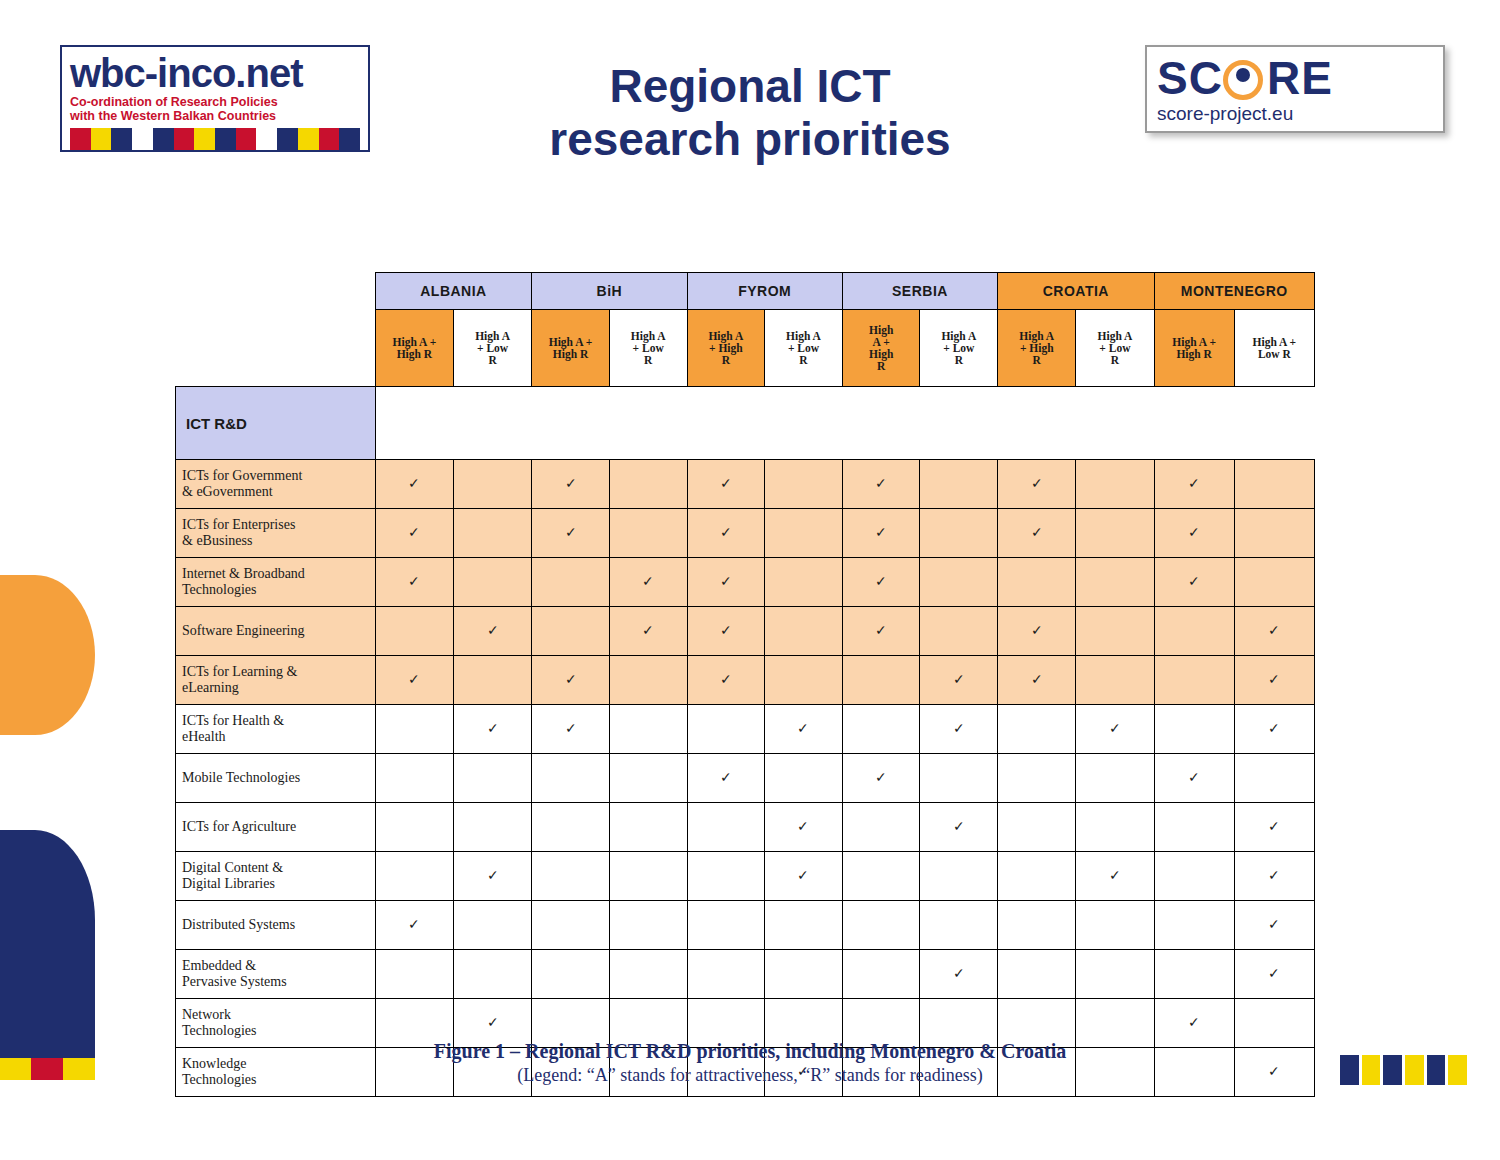wbc-inco.net
Co-ordination of Research Policies
with the Western Balkan Countries
SC RE
score-project.eu
Regional ICT
research priorities
| | ALBANIA | BiH | FYROM | SERBIA | CROATIA | MONTENEGRO |
| --- | --- | --- | --- | --- | --- | --- |
| High A + High R | High A + Low R | High A + High R | High A + Low R | High A + High R | High A + Low R | High A + High R | High A + Low R | High A + High R | High A + Low R | High A + High R | High A + Low R |
| ICT R&D | |
| ICTs for Government & eGovernment | ✓ | | ✓ | | ✓ | | ✓ | | ✓ | | ✓ | |
| ICTs for Enterprises & eBusiness | ✓ | | ✓ | | ✓ | | ✓ | | ✓ | | ✓ | |
| Internet & Broadband Technologies | ✓ | | | ✓ | ✓ | | ✓ | | | | ✓ | |
| Software Engineering | | ✓ | | ✓ | ✓ | | ✓ | | ✓ | | | ✓ |
| ICTs for Learning & eLearning | ✓ | | ✓ | | ✓ | | | ✓ | ✓ | | | ✓ |
| ICTs for Health & eHealth | | ✓ | ✓ | | | ✓ | | ✓ | | ✓ | | ✓ |
| Mobile Technologies | | | | | ✓ | | ✓ | | | | ✓ | |
| ICTs for Agriculture | | | | | | ✓ | | ✓ | | | | ✓ |
| Digital Content & Digital Libraries | | ✓ | | | | ✓ | | | | ✓ | | ✓ |
| Distributed Systems | ✓ | | | | | | | | | | | ✓ |
| Embedded & Pervasive Systems | | | | | | | | ✓ | | | | ✓ |
| Network Technologies | | ✓ | | | | | | | | | ✓ | |
| Knowledge Technologies | | | | | | ✓ | | | | | | ✓ |
Figure 1 – Regional ICT R&D priorities, including Montenegro & Croatia
(Legend: “A” stands for attractiveness, “R” stands for readiness)